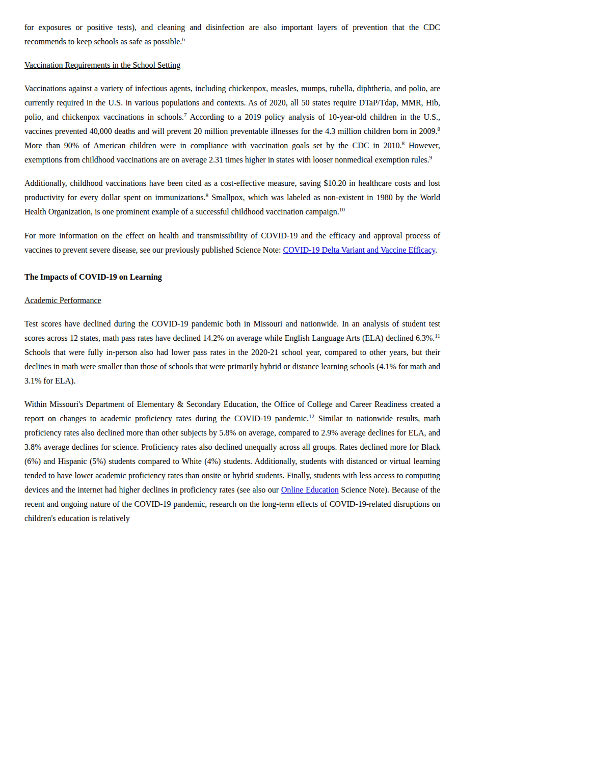for exposures or positive tests), and cleaning and disinfection are also important layers of prevention that the CDC recommends to keep schools as safe as possible.6
Vaccination Requirements in the School Setting
Vaccinations against a variety of infectious agents, including chickenpox, measles, mumps, rubella, diphtheria, and polio, are currently required in the U.S. in various populations and contexts. As of 2020, all 50 states require DTaP/Tdap, MMR, Hib, polio, and chickenpox vaccinations in schools.7 According to a 2019 policy analysis of 10-year-old children in the U.S., vaccines prevented 40,000 deaths and will prevent 20 million preventable illnesses for the 4.3 million children born in 2009.8 More than 90% of American children were in compliance with vaccination goals set by the CDC in 2010.8 However, exemptions from childhood vaccinations are on average 2.31 times higher in states with looser nonmedical exemption rules.9
Additionally, childhood vaccinations have been cited as a cost-effective measure, saving $10.20 in healthcare costs and lost productivity for every dollar spent on immunizations.8 Smallpox, which was labeled as non-existent in 1980 by the World Health Organization, is one prominent example of a successful childhood vaccination campaign.10
For more information on the effect on health and transmissibility of COVID-19 and the efficacy and approval process of vaccines to prevent severe disease, see our previously published Science Note: COVID-19 Delta Variant and Vaccine Efficacy.
The Impacts of COVID-19 on Learning
Academic Performance
Test scores have declined during the COVID-19 pandemic both in Missouri and nationwide. In an analysis of student test scores across 12 states, math pass rates have declined 14.2% on average while English Language Arts (ELA) declined 6.3%.11 Schools that were fully in-person also had lower pass rates in the 2020-21 school year, compared to other years, but their declines in math were smaller than those of schools that were primarily hybrid or distance learning schools (4.1% for math and 3.1% for ELA).
Within Missouri's Department of Elementary & Secondary Education, the Office of College and Career Readiness created a report on changes to academic proficiency rates during the COVID-19 pandemic.12 Similar to nationwide results, math proficiency rates also declined more than other subjects by 5.8% on average, compared to 2.9% average declines for ELA, and 3.8% average declines for science. Proficiency rates also declined unequally across all groups. Rates declined more for Black (6%) and Hispanic (5%) students compared to White (4%) students. Additionally, students with distanced or virtual learning tended to have lower academic proficiency rates than onsite or hybrid students. Finally, students with less access to computing devices and the internet had higher declines in proficiency rates (see also our Online Education Science Note). Because of the recent and ongoing nature of the COVID-19 pandemic, research on the long-term effects of COVID-19-related disruptions on children's education is relatively